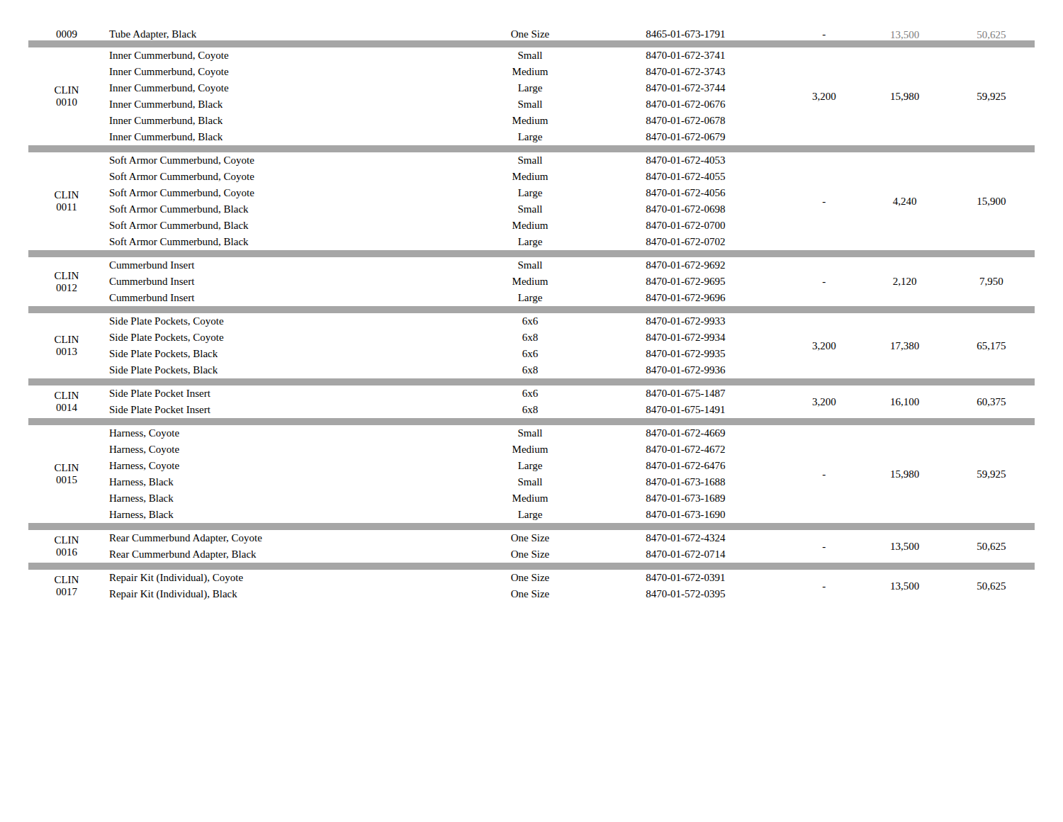| 0009 | Tube Adapter, Black | One Size | 8465-01-673-1791 | - | 13,500 | 50,625 |
| CLIN 0010 | Inner Cummerbund, Coyote | Small | 8470-01-672-3741 | 3,200 | 15,980 | 59,925 |
| Inner Cummerbund, Coyote | Medium | 8470-01-672-3743 |
| Inner Cummerbund, Coyote | Large | 8470-01-672-3744 |
| Inner Cummerbund, Black | Small | 8470-01-672-0676 |
| Inner Cummerbund, Black | Medium | 8470-01-672-0678 |
| Inner Cummerbund, Black | Large | 8470-01-672-0679 |
| CLIN 0011 | Soft Armor Cummerbund, Coyote | Small | 8470-01-672-4053 | - | 4,240 | 15,900 |
| Soft Armor Cummerbund, Coyote | Medium | 8470-01-672-4055 |
| Soft Armor Cummerbund, Coyote | Large | 8470-01-672-4056 |
| Soft Armor Cummerbund, Black | Small | 8470-01-672-0698 |
| Soft Armor Cummerbund, Black | Medium | 8470-01-672-0700 |
| Soft Armor Cummerbund, Black | Large | 8470-01-672-0702 |
| CLIN 0012 | Cummerbund Insert | Small | 8470-01-672-9692 | - | 2,120 | 7,950 |
| Cummerbund Insert | Medium | 8470-01-672-9695 |
| Cummerbund Insert | Large | 8470-01-672-9696 |
| CLIN 0013 | Side Plate Pockets, Coyote | 6x6 | 8470-01-672-9933 | 3,200 | 17,380 | 65,175 |
| Side Plate Pockets, Coyote | 6x8 | 8470-01-672-9934 |
| Side Plate Pockets, Black | 6x6 | 8470-01-672-9935 |
| Side Plate Pockets, Black | 6x8 | 8470-01-672-9936 |
| CLIN 0014 | Side Plate Pocket Insert | 6x6 | 8470-01-675-1487 | 3,200 | 16,100 | 60,375 |
| Side Plate Pocket Insert | 6x8 | 8470-01-675-1491 |
| CLIN 0015 | Harness, Coyote | Small | 8470-01-672-4669 | - | 15,980 | 59,925 |
| Harness, Coyote | Medium | 8470-01-672-4672 |
| Harness, Coyote | Large | 8470-01-672-6476 |
| Harness, Black | Small | 8470-01-673-1688 |
| Harness, Black | Medium | 8470-01-673-1689 |
| Harness, Black | Large | 8470-01-673-1690 |
| CLIN 0016 | Rear Cummerbund Adapter, Coyote | One Size | 8470-01-672-4324 | - | 13,500 | 50,625 |
| Rear Cummerbund Adapter, Black | One Size | 8470-01-672-0714 |
| CLIN 0017 | Repair Kit (Individual), Coyote | One Size | 8470-01-672-0391 | - | 13,500 | 50,625 |
| Repair Kit (Individual), Black | One Size | 8470-01-572-0395 |